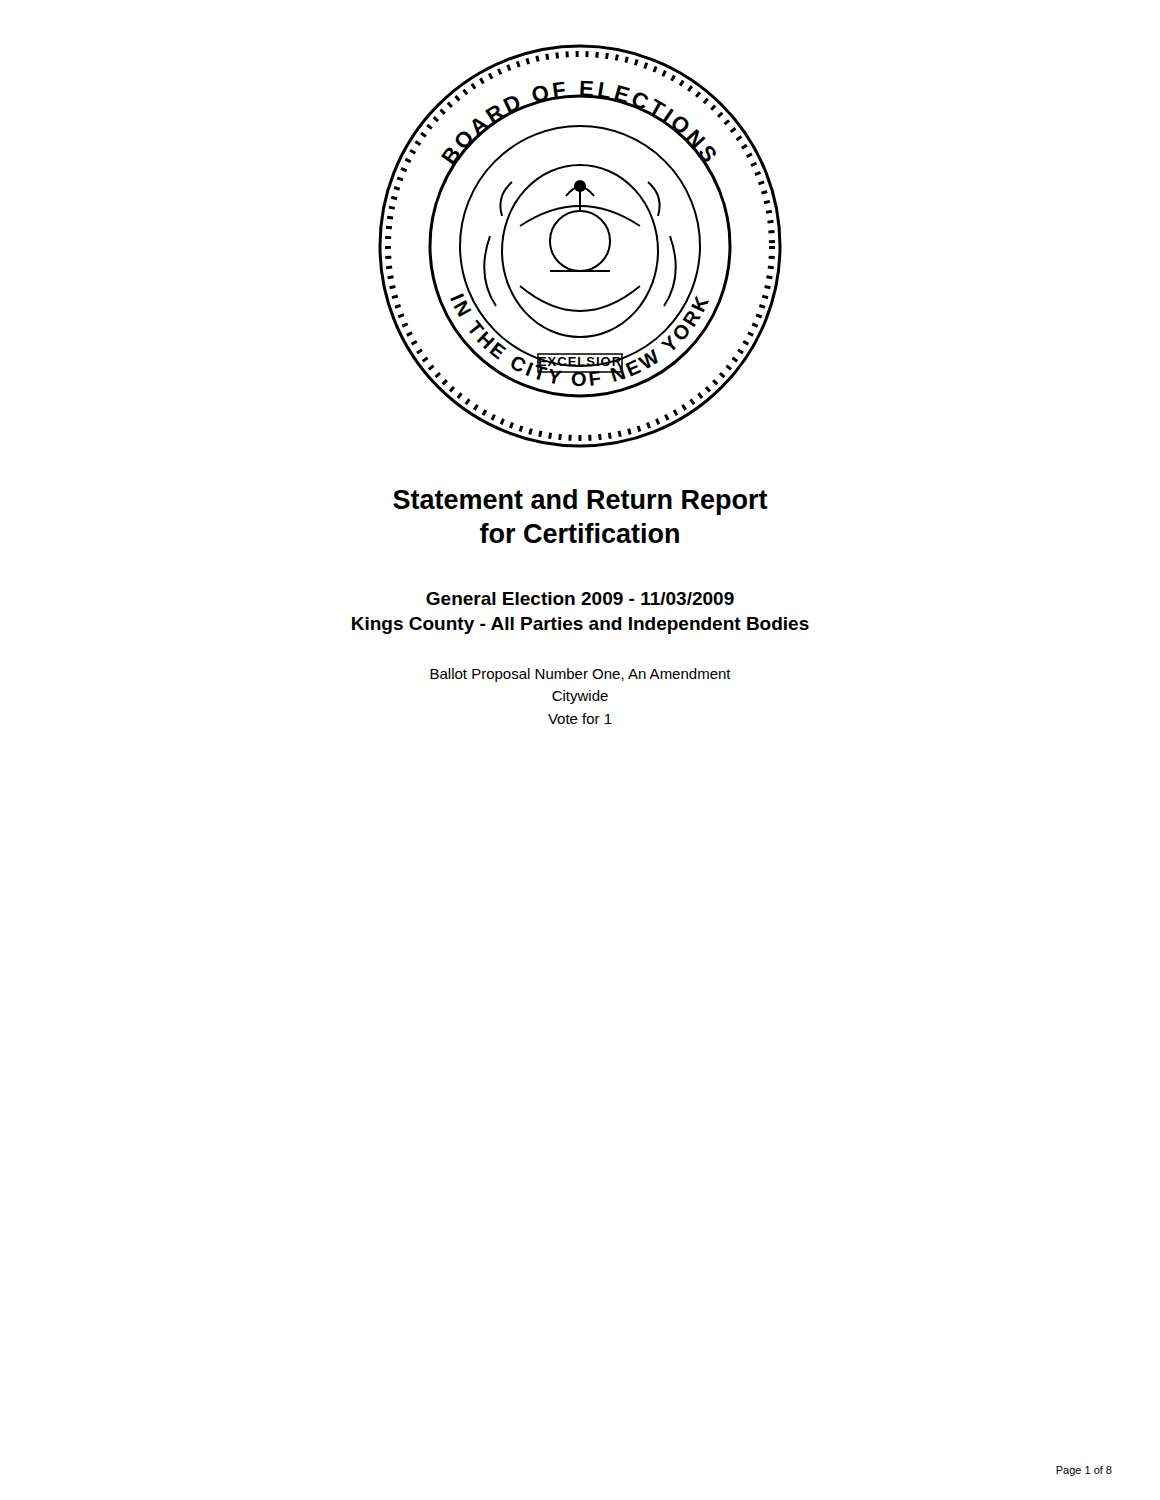Statement and Return Report
for Certification
General Election 2009 - 11/03/2009
Kings County - All Parties and Independent Bodies
Ballot Proposal Number One, An Amendment
Citywide
Vote for 1
Page 1 of 8